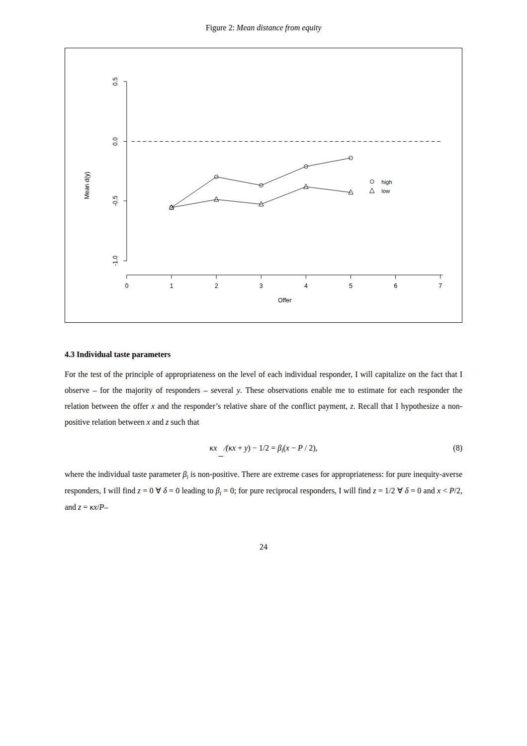Figure 2: Mean distance from equity
Mean d(y) 0.5 0.0 -0.5 -1.0 0 1 2 3 4 5 6 7 Offer high low
4.3 Individual taste parameters
For the test of the principle of appropriateness on the level of each individual responder, I will capitalize on the fact that I observe – for the majority of responders – several y. These observations enable me to estimate for each responder the relation between the offer x and the responder’s relative share of the conflict payment, z. Recall that I hypothesize a non-positive relation between x and z such that
κx ⁄(κx + y) − 1/2 = βi(x − P / 2),
(8)
where the individual taste parameter βi is non-positive. There are extreme cases for appropriateness: for pure inequity-averse responders, I will find z = 0 ∀ δ = 0 leading to βi = 0; for pure reciprocal responders, I will find z = 1/2 ∀ δ = 0 and x < P/2, and z = κx/P–
24